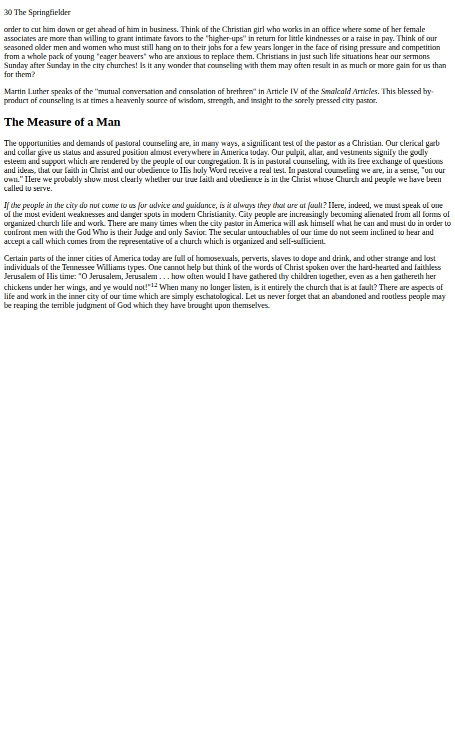30 The Springfielder
order to cut him down or get ahead of him in business. Think of the Christian girl who works in an office where some of her female associates are more than willing to grant intimate favors to the "higher-ups" in return for little kindnesses or a raise in pay. Think of our seasoned older men and women who must still hang on to their jobs for a few years longer in the face of rising pressure and competition from a whole pack of young "eager beavers" who are anxious to replace them. Christians in just such life situations hear our sermons Sunday after Sunday in the city churches! Is it any wonder that counseling with them may often result in as much or more gain for us than for them?
Martin Luther speaks of the "mutual conversation and consolation of brethren" in Article IV of the Smalcald Articles. This blessed by-product of counseling is at times a heavenly source of wisdom, strength, and insight to the sorely pressed city pastor.
The Measure of a Man
The opportunities and demands of pastoral counseling are, in many ways, a significant test of the pastor as a Christian. Our clerical garb and collar give us status and assured position almost everywhere in America today. Our pulpit, altar, and vestments signify the godly esteem and support which are rendered by the people of our congregation. It is in pastoral counseling, with its free exchange of questions and ideas, that our faith in Christ and our obedience to His holy Word receive a real test. In pastoral counseling we are, in a sense, "on our own." Here we probably show most clearly whether our true faith and obedience is in the Christ whose Church and people we have been called to serve.
If the people in the city do not come to us for advice and guidance, is it always they that are at fault? Here, indeed, we must speak of one of the most evident weaknesses and danger spots in modern Christianity. City people are increasingly becoming alienated from all forms of organized church life and work. There are many times when the city pastor in America will ask himself what he can and must do in order to confront men with the God Who is their Judge and only Savior. The secular untouchables of our time do not seem inclined to hear and accept a call which comes from the representative of a church which is organized and self-sufficient.
Certain parts of the inner cities of America today are full of homosexuals, perverts, slaves to dope and drink, and other strange and lost individuals of the Tennessee Williams types. One cannot help but think of the words of Christ spoken over the hard-hearted and faithless Jerusalem of His time: "O Jerusalem, Jerusalem . . . how often would I have gathered thy children together, even as a hen gathereth her chickens under her wings, and ye would not!"12 When many no longer listen, is it entirely the church that is at fault? There are aspects of life and work in the inner city of our time which are simply eschatological. Let us never forget that an abandoned and rootless people may be reaping the terrible judgment of God which they have brought upon themselves.